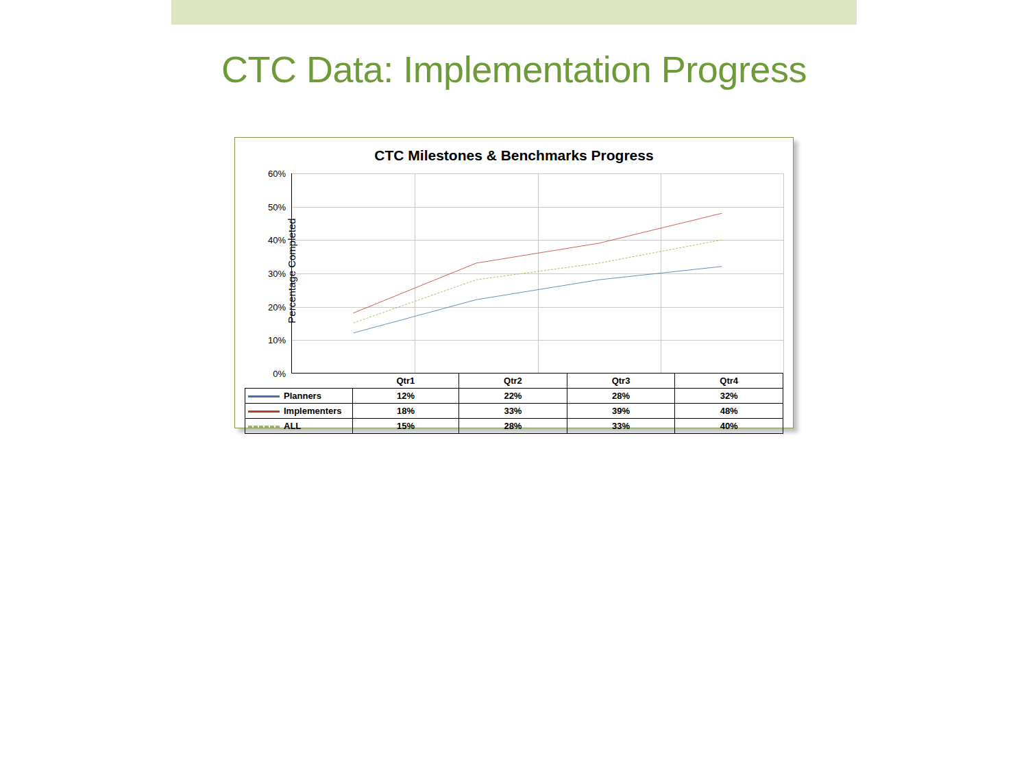CTC Data: Implementation Progress
CTC Milestones & Benchmarks Progress
Percentage Completed
60% 50% 40% 30% 20% 10% 0%
| | Qtr1 | Qtr2 | Qtr3 | Qtr4 |
| Planners | 12% | 22% | 28% | 32% |
| Implementers | 18% | 33% | 39% | 48% |
| ALL | 15% | 28% | 33% | 40% |